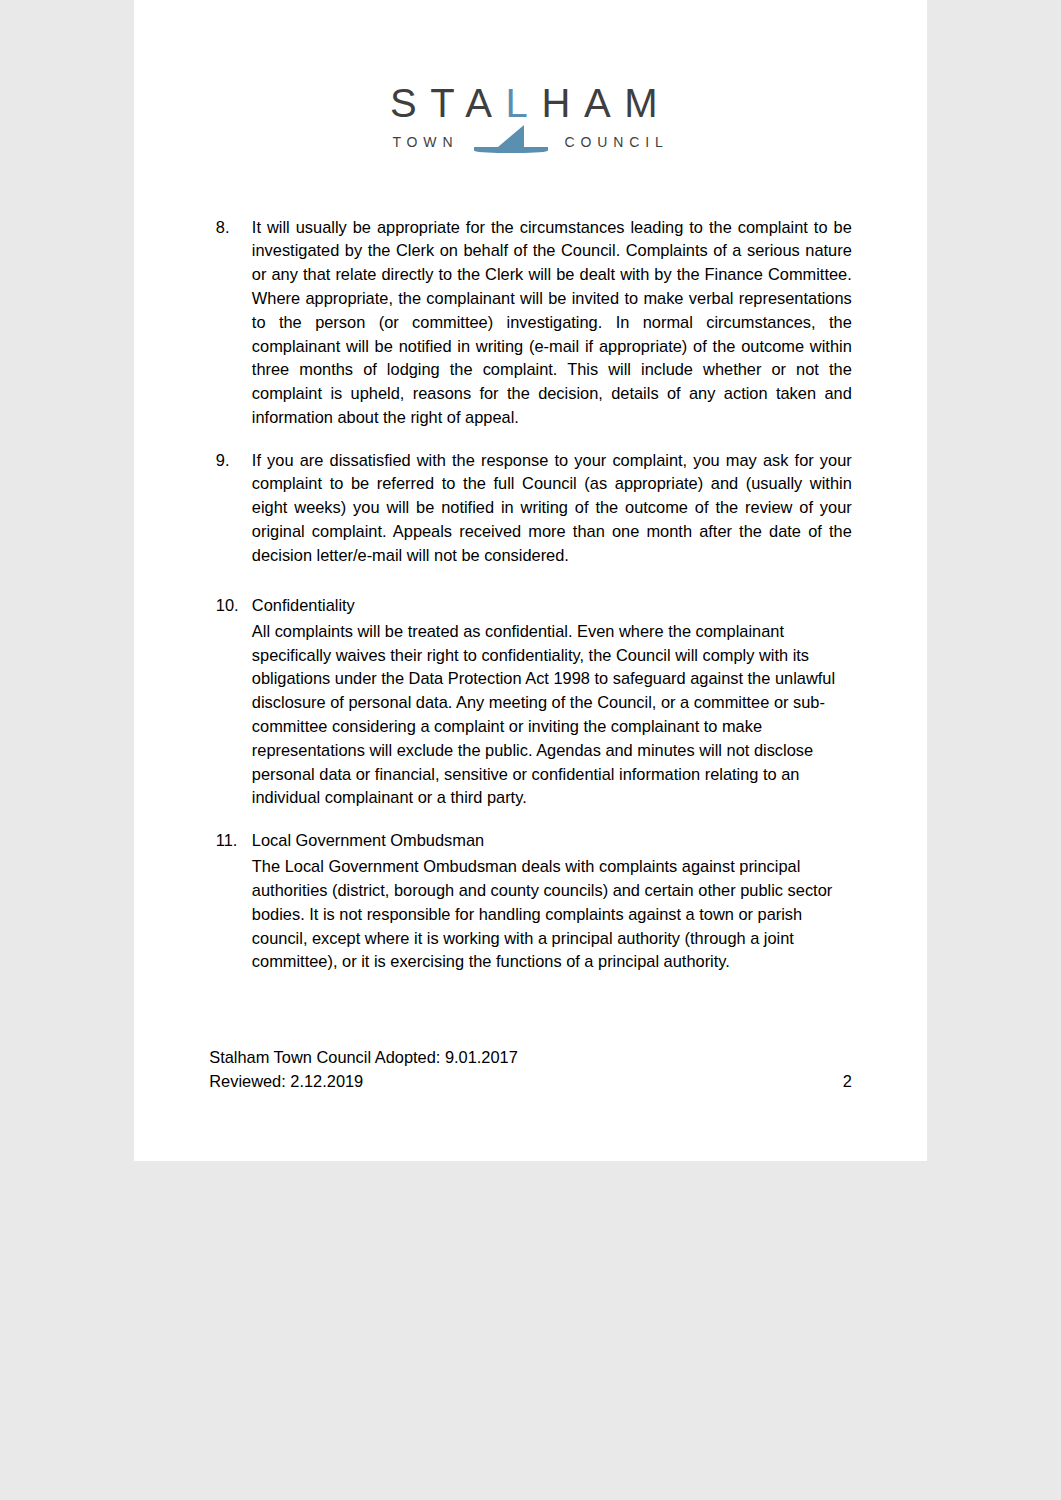STALHAM
TOWN COUNCIL
8. It will usually be appropriate for the circumstances leading to the complaint to be investigated by the Clerk on behalf of the Council. Complaints of a serious nature or any that relate directly to the Clerk will be dealt with by the Finance Committee. Where appropriate, the complainant will be invited to make verbal representations to the person (or committee) investigating. In normal circumstances, the complainant will be notified in writing (e-mail if appropriate) of the outcome within three months of lodging the complaint. This will include whether or not the complaint is upheld, reasons for the decision, details of any action taken and information about the right of appeal.
9. If you are dissatisfied with the response to your complaint, you may ask for your complaint to be referred to the full Council (as appropriate) and (usually within eight weeks) you will be notified in writing of the outcome of the review of your original complaint. Appeals received more than one month after the date of the decision letter/e-mail will not be considered.
10.
Confidentiality
All complaints will be treated as confidential. Even where the complainant specifically waives their right to confidentiality, the Council will comply with its obligations under the Data Protection Act 1998 to safeguard against the unlawful disclosure of personal data. Any meeting of the Council, or a committee or sub-committee considering a complaint or inviting the complainant to make representations will exclude the public. Agendas and minutes will not disclose personal data or financial, sensitive or confidential information relating to an individual complainant or a third party.
11.
Local Government Ombudsman
The Local Government Ombudsman deals with complaints against principal authorities (district, borough and county councils) and certain other public sector bodies. It is not responsible for handling complaints against a town or parish council, except where it is working with a principal authority (through a joint committee), or it is exercising the functions of a principal authority.
Stalham Town Council Adopted: 9.01.2017
Reviewed: 2.12.2019
2